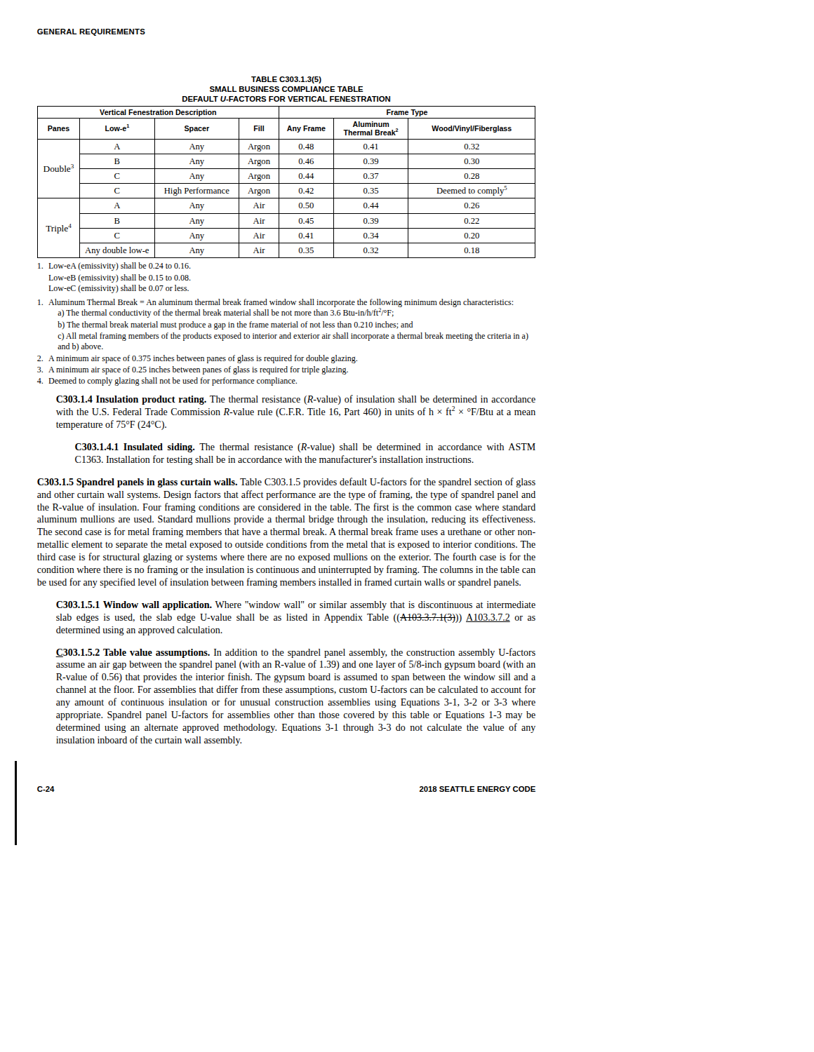GENERAL REQUIREMENTS
TABLE C303.1.3(5)
SMALL BUSINESS COMPLIANCE TABLE
DEFAULT U-FACTORS FOR VERTICAL FENESTRATION
| Vertical Fenestration Description | Frame Type |
| --- | --- |
| Panes | Low-e 1 | Spacer | Fill | Any Frame | Aluminum Thermal Break 2 | Wood/Vinyl/Fiberglass |
| Double 3 | A | Any | Argon | 0.48 | 0.41 | 0.32 |
| B | Any | Argon | 0.46 | 0.39 | 0.30 |
| C | Any | Argon | 0.44 | 0.37 | 0.28 |
| C | High Performance | Argon | 0.42 | 0.35 | Deemed to comply 5 |
| Triple 4 | A | Any | Air | 0.50 | 0.44 | 0.26 |
| B | Any | Air | 0.45 | 0.39 | 0.22 |
| C | Any | Air | 0.41 | 0.34 | 0.20 |
| Any double low-e | Any | Air | 0.35 | 0.32 | 0.18 |
Low-eA (emissivity) shall be 0.24 to 0.16.
Low-eB (emissivity) shall be 0.15 to 0.08.
Low-eC (emissivity) shall be 0.07 or less.
Aluminum Thermal Break = An aluminum thermal break framed window shall incorporate the following minimum design characteristics:
a) The thermal conductivity of the thermal break material shall be not more than 3.6 Btu-in/h/ft2/°F;
b) The thermal break material must produce a gap in the frame material of not less than 0.210 inches; and
c) All metal framing members of the products exposed to interior and exterior air shall incorporate a thermal break meeting the criteria in a) and b) above.
A minimum air space of 0.375 inches between panes of glass is required for double glazing.
A minimum air space of 0.25 inches between panes of glass is required for triple glazing.
Deemed to comply glazing shall not be used for performance compliance.
C303.1.4 Insulation product rating. The thermal resistance (R-value) of insulation shall be determined in accordance with the U.S. Federal Trade Commission R-value rule (C.F.R. Title 16, Part 460) in units of h × ft2 × °F/Btu at a mean temperature of 75°F (24°C).
C303.1.4.1 Insulated siding. The thermal resistance (R-value) shall be determined in accordance with ASTM C1363. Installation for testing shall be in accordance with the manufacturer's installation instructions.
C303.1.5 Spandrel panels in glass curtain walls. Table C303.1.5 provides default U-factors for the spandrel section of glass and other curtain wall systems. Design factors that affect performance are the type of framing, the type of spandrel panel and the R-value of insulation. Four framing conditions are considered in the table. The first is the common case where standard aluminum mullions are used. Standard mullions provide a thermal bridge through the insulation, reducing its effectiveness. The second case is for metal framing members that have a thermal break. A thermal break frame uses a urethane or other non-metallic element to separate the metal exposed to outside conditions from the metal that is exposed to interior conditions. The third case is for structural glazing or systems where there are no exposed mullions on the exterior. The fourth case is for the condition where there is no framing or the insulation is continuous and uninterrupted by framing. The columns in the table can be used for any specified level of insulation between framing members installed in framed curtain walls or spandrel panels.
C303.1.5.1 Window wall application. Where "window wall" or similar assembly that is discontinuous at intermediate slab edges is used, the slab edge U-value shall be as listed in Appendix Table ((A103.3.7.1(3))) A103.3.7.2 or as determined using an approved calculation.
C303.1.5.2 Table value assumptions. In addition to the spandrel panel assembly, the construction assembly U-factors assume an air gap between the spandrel panel (with an R-value of 1.39) and one layer of 5/8-inch gypsum board (with an R-value of 0.56) that provides the interior finish. The gypsum board is assumed to span between the window sill and a channel at the floor. For assemblies that differ from these assumptions, custom U-factors can be calculated to account for any amount of continuous insulation or for unusual construction assemblies using Equations 3-1, 3-2 or 3-3 where appropriate. Spandrel panel U-factors for assemblies other than those covered by this table or Equations 1-3 may be determined using an alternate approved methodology. Equations 3-1 through 3-3 do not calculate the value of any insulation inboard of the curtain wall assembly.
C-24
2018 SEATTLE ENERGY CODE